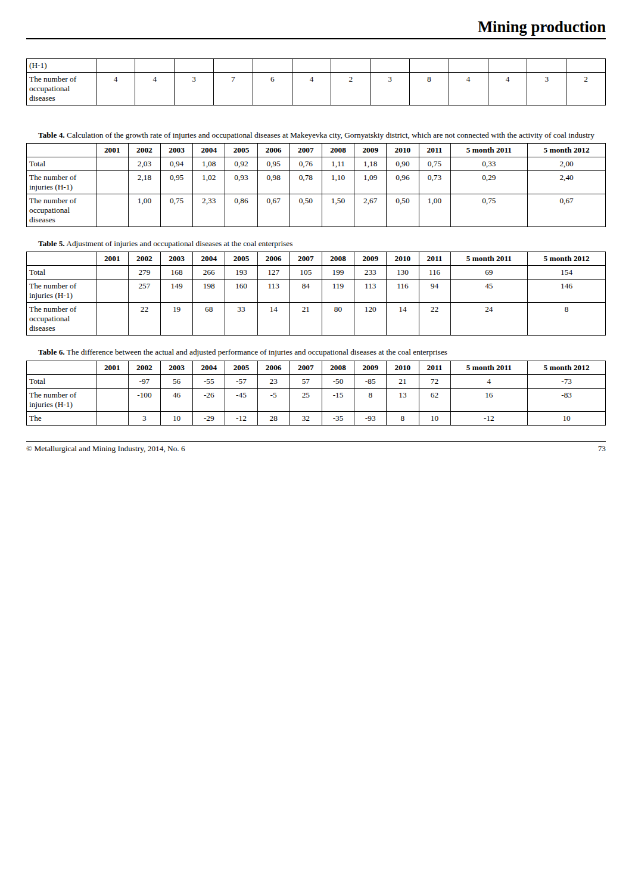Mining production
| (H-1) | | | | | | | | | | | | | |
| The number of occupational diseases | 4 | 4 | 3 | 7 | 6 | 4 | 2 | 3 | 8 | 4 | 4 | 3 | 2 |
Table 4. Calculation of the growth rate of injuries and occupational diseases at Makeyevka city, Gornyatskiy district, which are not connected with the activity of coal industry
| | 2001 | 2002 | 2003 | 2004 | 2005 | 2006 | 2007 | 2008 | 2009 | 2010 | 2011 | 5 month 2011 | 5 month 2012 |
| --- | --- | --- | --- | --- | --- | --- | --- | --- | --- | --- | --- | --- | --- |
| Total | | 2,03 | 0,94 | 1,08 | 0,92 | 0,95 | 0,76 | 1,11 | 1,18 | 0,90 | 0,75 | 0,33 | 2,00 |
| The number of injuries (H-1) | | 2,18 | 0,95 | 1,02 | 0,93 | 0,98 | 0,78 | 1,10 | 1,09 | 0,96 | 0,73 | 0,29 | 2,40 |
| The number of occupational diseases | | 1,00 | 0,75 | 2,33 | 0,86 | 0,67 | 0,50 | 1,50 | 2,67 | 0,50 | 1,00 | 0,75 | 0,67 |
Table 5. Adjustment of injuries and occupational diseases at the coal enterprises
| | 2001 | 2002 | 2003 | 2004 | 2005 | 2006 | 2007 | 2008 | 2009 | 2010 | 2011 | 5 month 2011 | 5 month 2012 |
| --- | --- | --- | --- | --- | --- | --- | --- | --- | --- | --- | --- | --- | --- |
| Total | | 279 | 168 | 266 | 193 | 127 | 105 | 199 | 233 | 130 | 116 | 69 | 154 |
| The number of injuries (H-1) | | 257 | 149 | 198 | 160 | 113 | 84 | 119 | 113 | 116 | 94 | 45 | 146 |
| The number of occupational diseases | | 22 | 19 | 68 | 33 | 14 | 21 | 80 | 120 | 14 | 22 | 24 | 8 |
Table 6. The difference between the actual and adjusted performance of injuries and occupational diseases at the coal enterprises
| | 2001 | 2002 | 2003 | 2004 | 2005 | 2006 | 2007 | 2008 | 2009 | 2010 | 2011 | 5 month 2011 | 5 month 2012 |
| --- | --- | --- | --- | --- | --- | --- | --- | --- | --- | --- | --- | --- | --- |
| Total | | -97 | 56 | -55 | -57 | 23 | 57 | -50 | -85 | 21 | 72 | 4 | -73 |
| The number of injuries (H-1) | | -100 | 46 | -26 | -45 | -5 | 25 | -15 | 8 | 13 | 62 | 16 | -83 |
| The | | 3 | 10 | -29 | -12 | 28 | 32 | -35 | -93 | 8 | 10 | -12 | 10 |
© Metallurgical and Mining Industry, 2014, No. 6 73